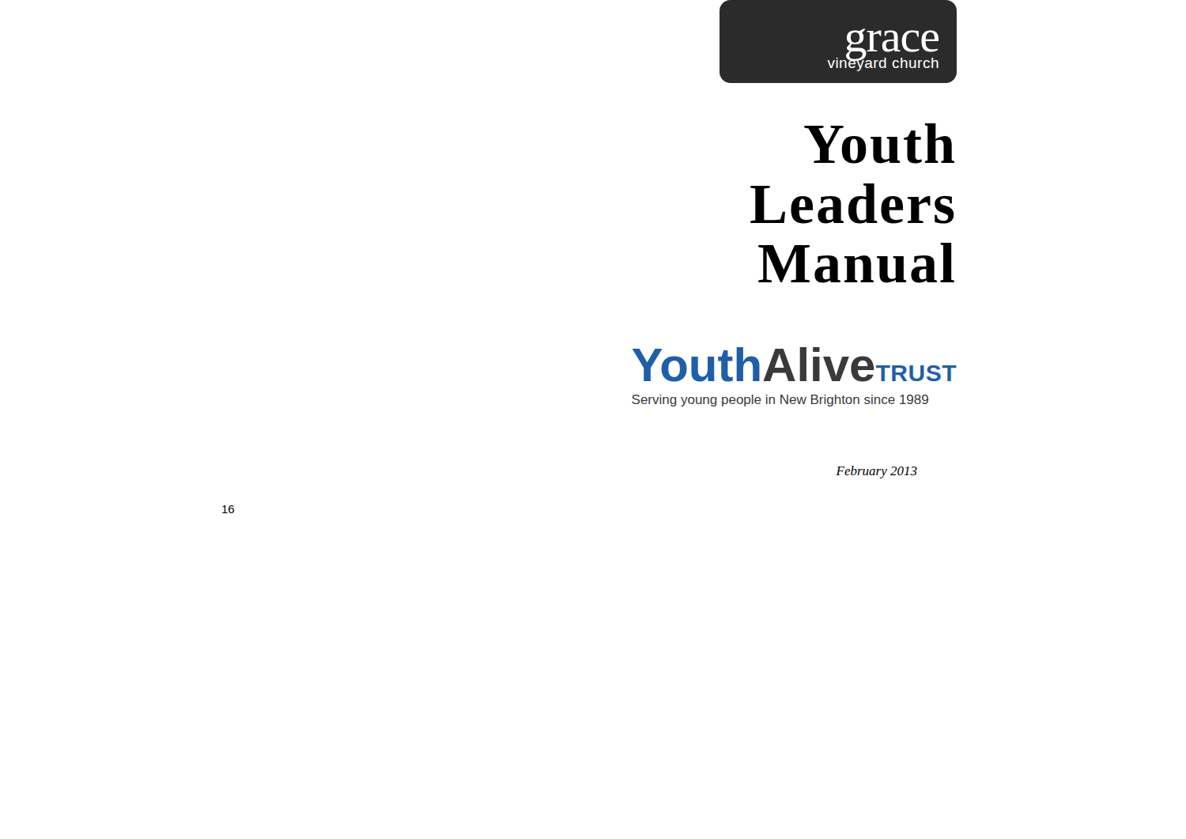grace vineyard church
Youth Leaders Manual
Youth Alive TRUST
Serving young people in New Brighton since 1989
February 2013
16